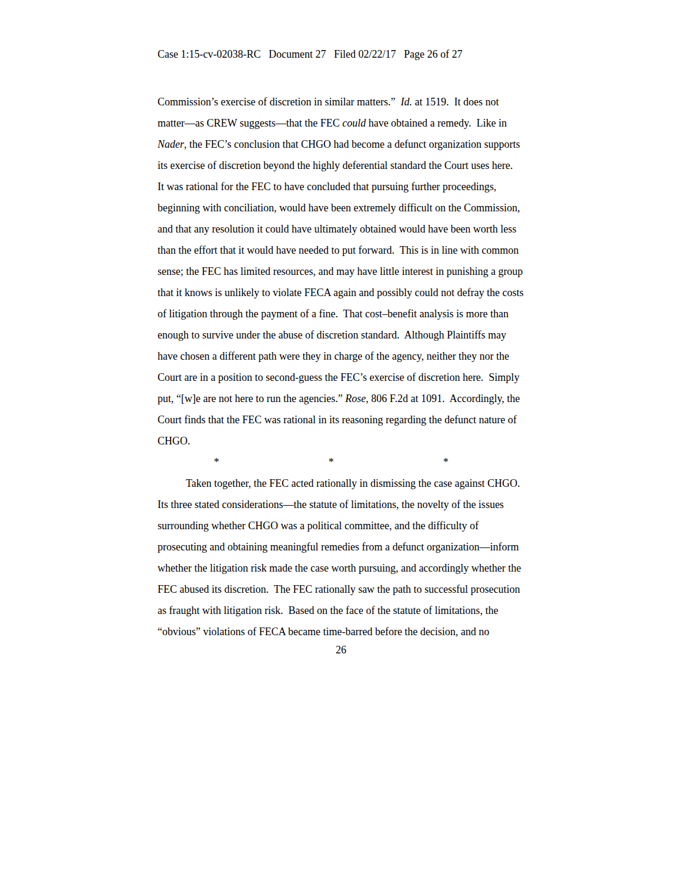Case 1:15-cv-02038-RC Document 27 Filed 02/22/17 Page 26 of 27
Commission’s exercise of discretion in similar matters.” Id. at 1519. It does not matter—as CREW suggests—that the FEC could have obtained a remedy. Like in Nader, the FEC’s conclusion that CHGO had become a defunct organization supports its exercise of discretion beyond the highly deferential standard the Court uses here. It was rational for the FEC to have concluded that pursuing further proceedings, beginning with conciliation, would have been extremely difficult on the Commission, and that any resolution it could have ultimately obtained would have been worth less than the effort that it would have needed to put forward. This is in line with common sense; the FEC has limited resources, and may have little interest in punishing a group that it knows is unlikely to violate FECA again and possibly could not defray the costs of litigation through the payment of a fine. That cost–benefit analysis is more than enough to survive under the abuse of discretion standard. Although Plaintiffs may have chosen a different path were they in charge of the agency, neither they nor the Court are in a position to second-guess the FEC’s exercise of discretion here. Simply put, “[w]e are not here to run the agencies.” Rose, 806 F.2d at 1091. Accordingly, the Court finds that the FEC was rational in its reasoning regarding the defunct nature of CHGO.
* * *
Taken together, the FEC acted rationally in dismissing the case against CHGO. Its three stated considerations—the statute of limitations, the novelty of the issues surrounding whether CHGO was a political committee, and the difficulty of prosecuting and obtaining meaningful remedies from a defunct organization—inform whether the litigation risk made the case worth pursuing, and accordingly whether the FEC abused its discretion. The FEC rationally saw the path to successful prosecution as fraught with litigation risk. Based on the face of the statute of limitations, the “obvious” violations of FECA became time-barred before the decision, and no
26